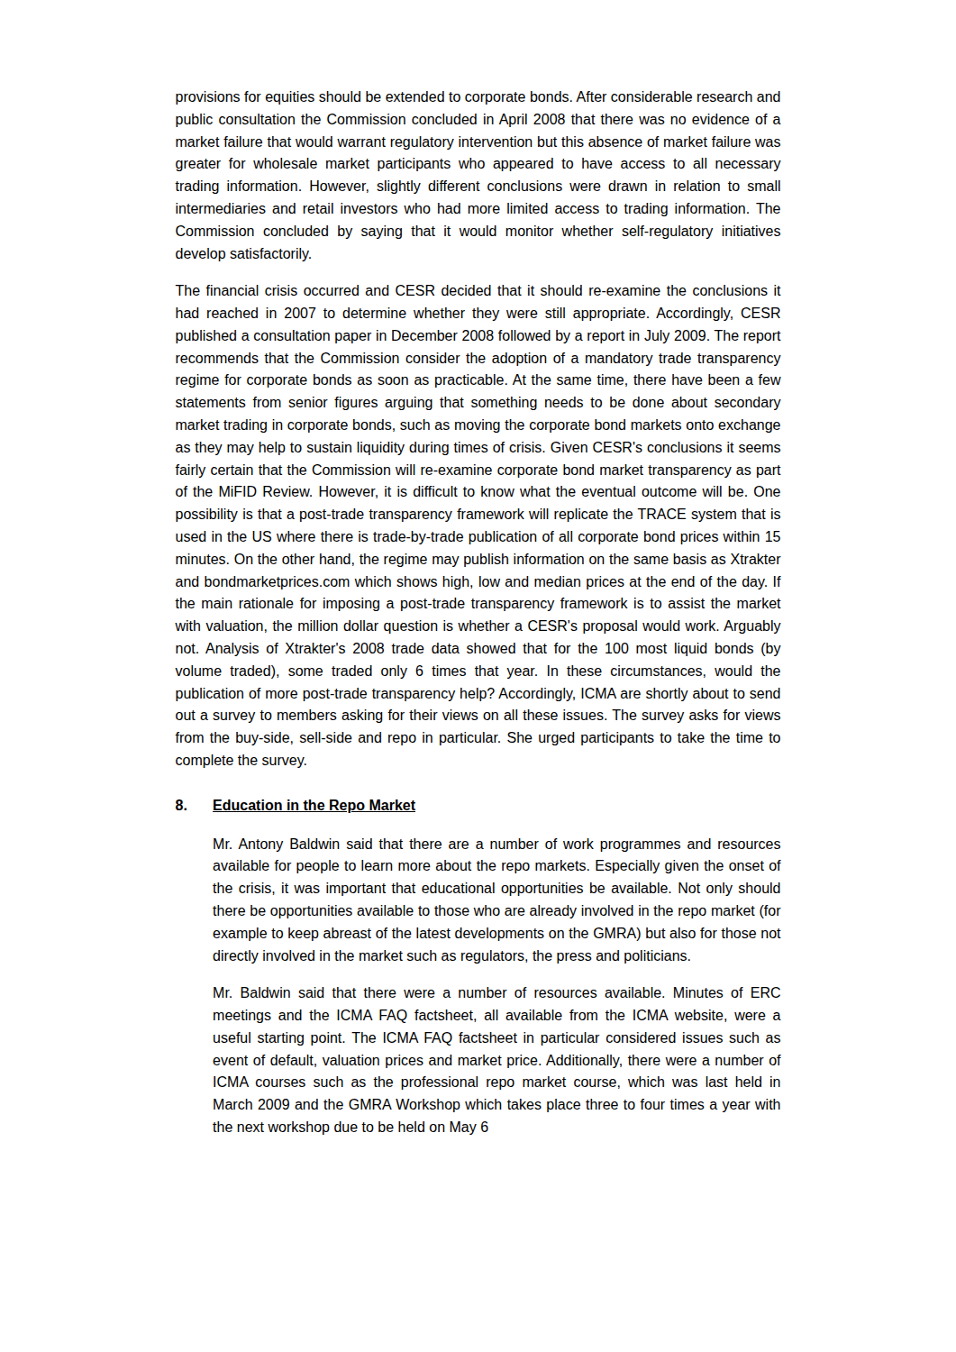provisions for equities should be extended to corporate bonds. After considerable research and public consultation the Commission concluded in April 2008 that there was no evidence of a market failure that would warrant regulatory intervention but this absence of market failure was greater for wholesale market participants who appeared to have access to all necessary trading information. However, slightly different conclusions were drawn in relation to small intermediaries and retail investors who had more limited access to trading information. The Commission concluded by saying that it would monitor whether self-regulatory initiatives develop satisfactorily.
The financial crisis occurred and CESR decided that it should re-examine the conclusions it had reached in 2007 to determine whether they were still appropriate. Accordingly, CESR published a consultation paper in December 2008 followed by a report in July 2009. The report recommends that the Commission consider the adoption of a mandatory trade transparency regime for corporate bonds as soon as practicable. At the same time, there have been a few statements from senior figures arguing that something needs to be done about secondary market trading in corporate bonds, such as moving the corporate bond markets onto exchange as they may help to sustain liquidity during times of crisis. Given CESR's conclusions it seems fairly certain that the Commission will re-examine corporate bond market transparency as part of the MiFID Review. However, it is difficult to know what the eventual outcome will be. One possibility is that a post-trade transparency framework will replicate the TRACE system that is used in the US where there is trade-by-trade publication of all corporate bond prices within 15 minutes. On the other hand, the regime may publish information on the same basis as Xtrakter and bondmarketprices.com which shows high, low and median prices at the end of the day. If the main rationale for imposing a post-trade transparency framework is to assist the market with valuation, the million dollar question is whether a CESR's proposal would work. Arguably not. Analysis of Xtrakter's 2008 trade data showed that for the 100 most liquid bonds (by volume traded), some traded only 6 times that year. In these circumstances, would the publication of more post-trade transparency help? Accordingly, ICMA are shortly about to send out a survey to members asking for their views on all these issues. The survey asks for views from the buy-side, sell-side and repo in particular. She urged participants to take the time to complete the survey.
8.
Education in the Repo Market
Mr. Antony Baldwin said that there are a number of work programmes and resources available for people to learn more about the repo markets. Especially given the onset of the crisis, it was important that educational opportunities be available. Not only should there be opportunities available to those who are already involved in the repo market (for example to keep abreast of the latest developments on the GMRA) but also for those not directly involved in the market such as regulators, the press and politicians.
Mr. Baldwin said that there were a number of resources available. Minutes of ERC meetings and the ICMA FAQ factsheet, all available from the ICMA website, were a useful starting point. The ICMA FAQ factsheet in particular considered issues such as event of default, valuation prices and market price. Additionally, there were a number of ICMA courses such as the professional repo market course, which was last held in March 2009 and the GMRA Workshop which takes place three to four times a year with the next workshop due to be held on May 6